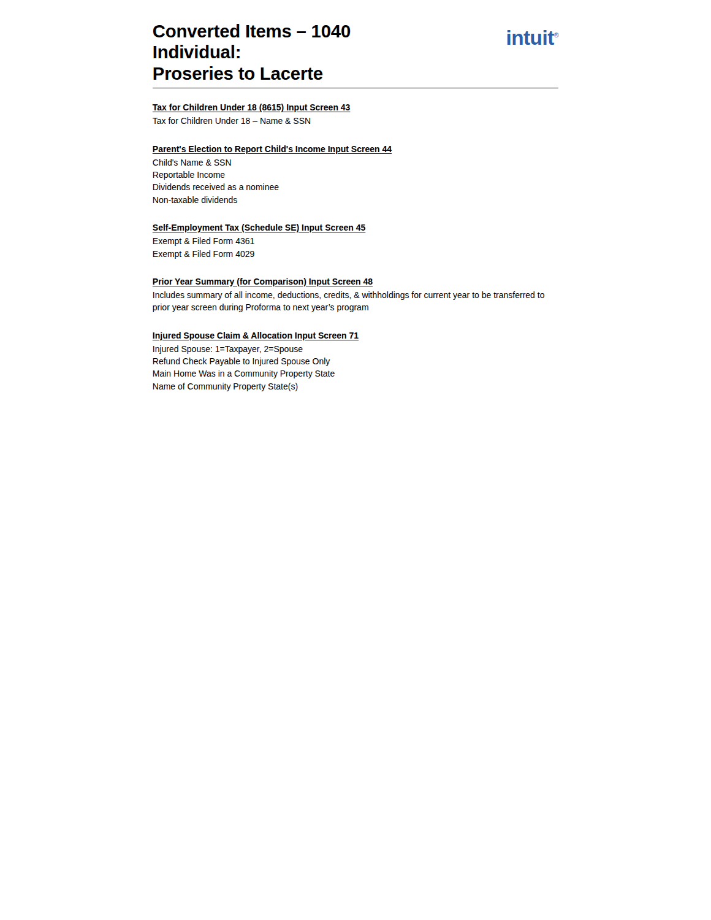Converted Items – 1040 Individual:
Proseries to Lacerte
intuit®
Tax for Children Under 18 (8615) Input Screen 43
Tax for Children Under 18 – Name & SSN
Parent's Election to Report Child's Income Input Screen 44
Child's Name & SSN
Reportable Income
Dividends received as a nominee
Non-taxable dividends
Self-Employment Tax (Schedule SE) Input Screen 45
Exempt & Filed Form 4361
Exempt & Filed Form 4029
Prior Year Summary (for Comparison) Input Screen 48
Includes summary of all income, deductions, credits, & withholdings for current year to be transferred to prior year screen during Proforma to next year’s program
Injured Spouse Claim & Allocation Input Screen 71
Injured Spouse: 1=Taxpayer, 2=Spouse
Refund Check Payable to Injured Spouse Only
Main Home Was in a Community Property State
Name of Community Property State(s)